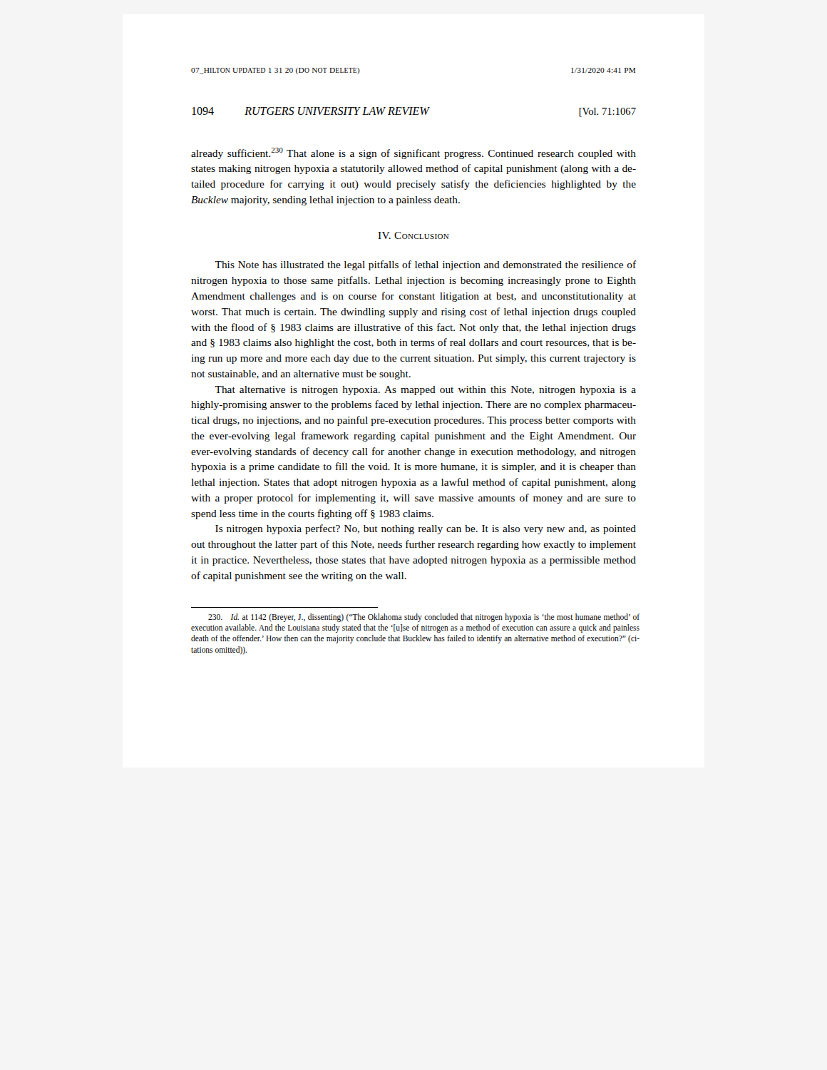07_HILTON UPDATED 1 31 20 (DO NOT DELETE) 1/31/2020 4:41 PM
1094 RUTGERS UNIVERSITY LAW REVIEW [Vol. 71:1067
already sufficient.230 That alone is a sign of significant progress. Continued research coupled with states making nitrogen hypoxia a statutorily allowed method of capital punishment (along with a detailed procedure for carrying it out) would precisely satisfy the deficiencies highlighted by the Bucklew majority, sending lethal injection to a painless death.
IV. Conclusion
This Note has illustrated the legal pitfalls of lethal injection and demonstrated the resilience of nitrogen hypoxia to those same pitfalls. Lethal injection is becoming increasingly prone to Eighth Amendment challenges and is on course for constant litigation at best, and unconstitutionality at worst. That much is certain. The dwindling supply and rising cost of lethal injection drugs coupled with the flood of § 1983 claims are illustrative of this fact. Not only that, the lethal injection drugs and § 1983 claims also highlight the cost, both in terms of real dollars and court resources, that is being run up more and more each day due to the current situation. Put simply, this current trajectory is not sustainable, and an alternative must be sought.
That alternative is nitrogen hypoxia. As mapped out within this Note, nitrogen hypoxia is a highly-promising answer to the problems faced by lethal injection. There are no complex pharmaceutical drugs, no injections, and no painful pre-execution procedures. This process better comports with the ever-evolving legal framework regarding capital punishment and the Eight Amendment. Our ever-evolving standards of decency call for another change in execution methodology, and nitrogen hypoxia is a prime candidate to fill the void. It is more humane, it is simpler, and it is cheaper than lethal injection. States that adopt nitrogen hypoxia as a lawful method of capital punishment, along with a proper protocol for implementing it, will save massive amounts of money and are sure to spend less time in the courts fighting off § 1983 claims.
Is nitrogen hypoxia perfect? No, but nothing really can be. It is also very new and, as pointed out throughout the latter part of this Note, needs further research regarding how exactly to implement it in practice. Nevertheless, those states that have adopted nitrogen hypoxia as a permissible method of capital punishment see the writing on the wall.
230. Id. at 1142 (Breyer, J., dissenting) (“The Oklahoma study concluded that nitrogen hypoxia is ‘the most humane method’ of execution available. And the Louisiana study stated that the ‘[u]se of nitrogen as a method of execution can assure a quick and painless death of the offender.’ How then can the majority conclude that Bucklew has failed to identify an alternative method of execution?” (citations omitted)).